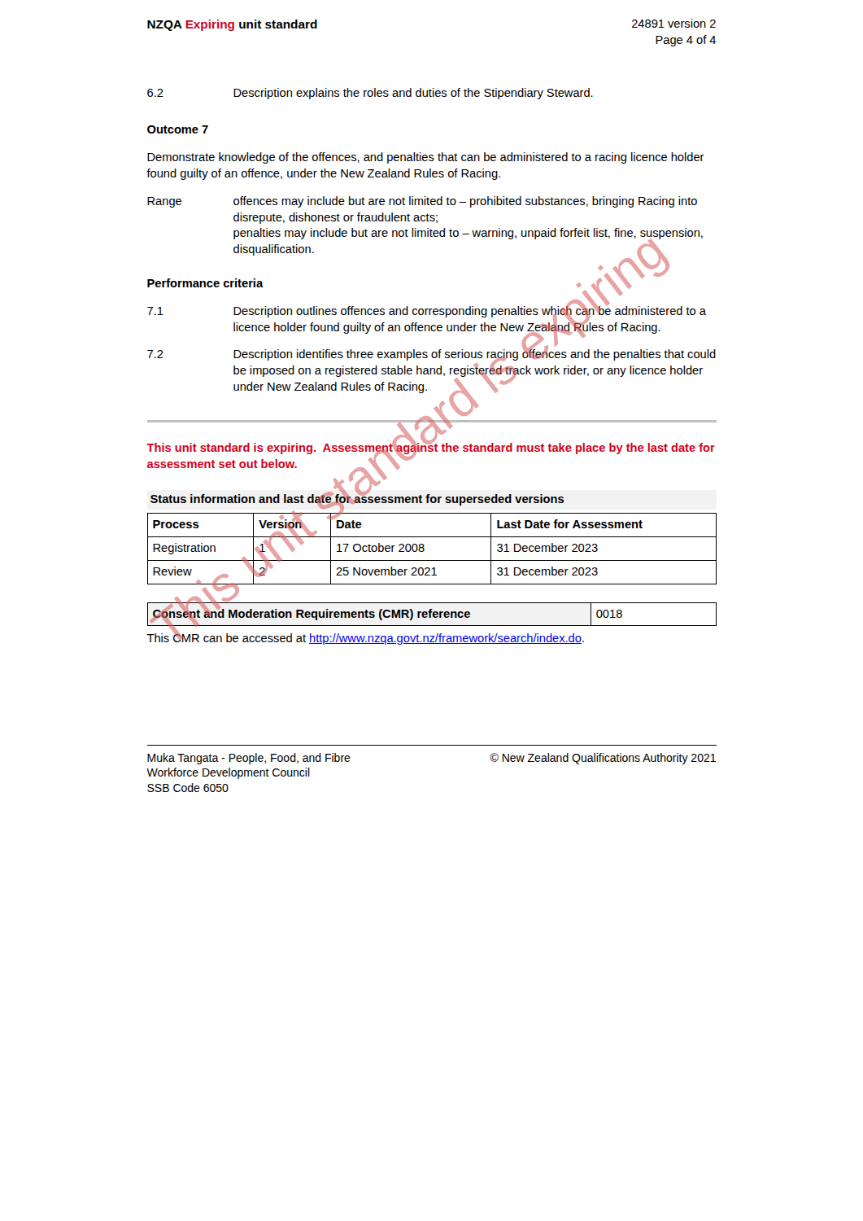This unit standard is expiring
NZQA Expiring unit standard
24891 version 2
Page 4 of 4
6.2
Description explains the roles and duties of the Stipendiary Steward.
Outcome 7
Demonstrate knowledge of the offences, and penalties that can be administered to a racing licence holder found guilty of an offence, under the New Zealand Rules of Racing.
Range
offences may include but are not limited to – prohibited substances, bringing Racing into disrepute, dishonest or fraudulent acts;
penalties may include but are not limited to – warning, unpaid forfeit list, fine, suspension, disqualification.
Performance criteria
7.1
Description outlines offences and corresponding penalties which can be administered to a licence holder found guilty of an offence under the New Zealand Rules of Racing.
7.2
Description identifies three examples of serious racing offences and the penalties that could be imposed on a registered stable hand, registered track work rider, or any licence holder under New Zealand Rules of Racing.
This unit standard is expiring. Assessment against the standard must take place by the last date for assessment set out below.
Status information and last date for assessment for superseded versions
| Process | Version | Date | Last Date for Assessment |
| --- | --- | --- | --- |
| Registration | 1 | 17 October 2008 | 31 December 2023 |
| Review | 2 | 25 November 2021 | 31 December 2023 |
| Consent and Moderation Requirements (CMR) reference | 0018 |
This CMR can be accessed at http://www.nzqa.govt.nz/framework/search/index.do.
Muka Tangata - People, Food, and Fibre
Workforce Development Council
SSB Code 6050
© New Zealand Qualifications Authority 2021